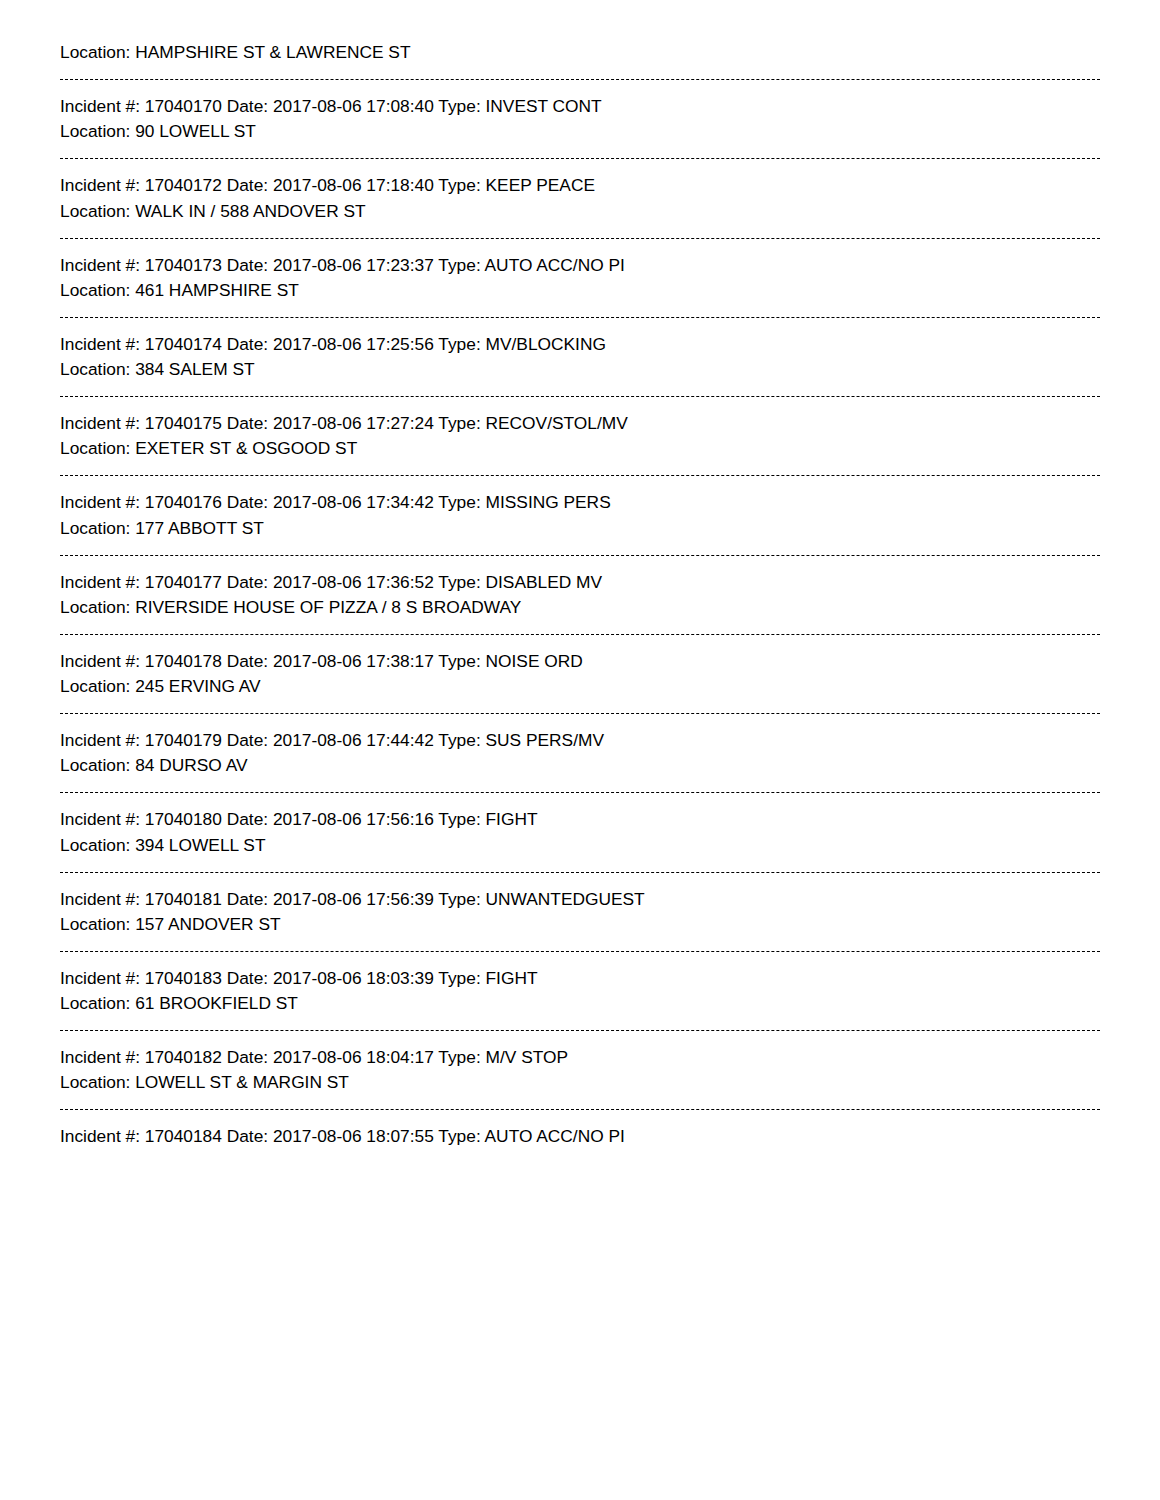Location: HAMPSHIRE ST & LAWRENCE ST
Incident #: 17040170 Date: 2017-08-06 17:08:40 Type: INVEST CONT
Location: 90 LOWELL ST
Incident #: 17040172 Date: 2017-08-06 17:18:40 Type: KEEP PEACE
Location: WALK IN / 588 ANDOVER ST
Incident #: 17040173 Date: 2017-08-06 17:23:37 Type: AUTO ACC/NO PI
Location: 461 HAMPSHIRE ST
Incident #: 17040174 Date: 2017-08-06 17:25:56 Type: MV/BLOCKING
Location: 384 SALEM ST
Incident #: 17040175 Date: 2017-08-06 17:27:24 Type: RECOV/STOL/MV
Location: EXETER ST & OSGOOD ST
Incident #: 17040176 Date: 2017-08-06 17:34:42 Type: MISSING PERS
Location: 177 ABBOTT ST
Incident #: 17040177 Date: 2017-08-06 17:36:52 Type: DISABLED MV
Location: RIVERSIDE HOUSE OF PIZZA / 8 S BROADWAY
Incident #: 17040178 Date: 2017-08-06 17:38:17 Type: NOISE ORD
Location: 245 ERVING AV
Incident #: 17040179 Date: 2017-08-06 17:44:42 Type: SUS PERS/MV
Location: 84 DURSO AV
Incident #: 17040180 Date: 2017-08-06 17:56:16 Type: FIGHT
Location: 394 LOWELL ST
Incident #: 17040181 Date: 2017-08-06 17:56:39 Type: UNWANTEDGUEST
Location: 157 ANDOVER ST
Incident #: 17040183 Date: 2017-08-06 18:03:39 Type: FIGHT
Location: 61 BROOKFIELD ST
Incident #: 17040182 Date: 2017-08-06 18:04:17 Type: M/V STOP
Location: LOWELL ST & MARGIN ST
Incident #: 17040184 Date: 2017-08-06 18:07:55 Type: AUTO ACC/NO PI